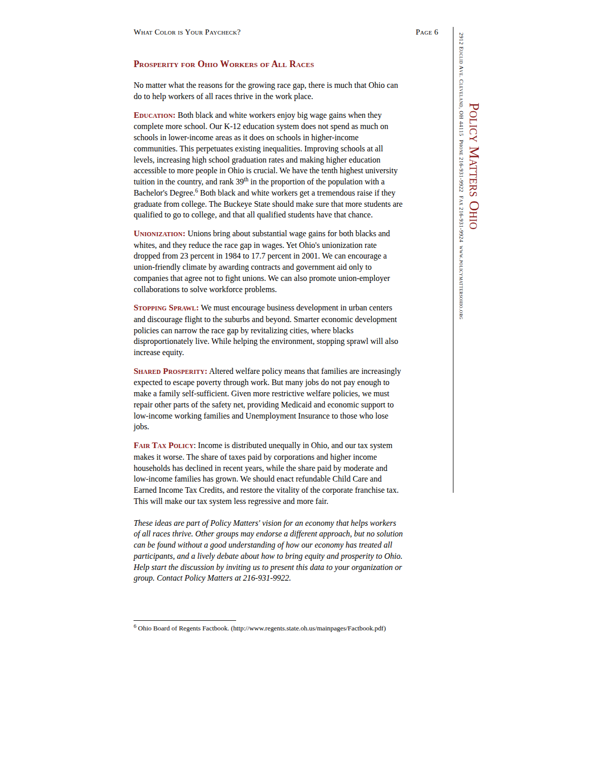What Color is Your Paycheck? Page 6
Prosperity for Ohio Workers of All Races
No matter what the reasons for the growing race gap, there is much that Ohio can do to help workers of all races thrive in the work place.
Education: Both black and white workers enjoy big wage gains when they complete more school. Our K-12 education system does not spend as much on schools in lower-income areas as it does on schools in higher-income communities. This perpetuates existing inequalities. Improving schools at all levels, increasing high school graduation rates and making higher education accessible to more people in Ohio is crucial. We have the tenth highest university tuition in the country, and rank 39th in the proportion of the population with a Bachelor's Degree.6 Both black and white workers get a tremendous raise if they graduate from college. The Buckeye State should make sure that more students are qualified to go to college, and that all qualified students have that chance.
Unionization: Unions bring about substantial wage gains for both blacks and whites, and they reduce the race gap in wages. Yet Ohio's unionization rate dropped from 23 percent in 1984 to 17.7 percent in 2001. We can encourage a union-friendly climate by awarding contracts and government aid only to companies that agree not to fight unions. We can also promote union-employer collaborations to solve workforce problems.
Stopping Sprawl: We must encourage business development in urban centers and discourage flight to the suburbs and beyond. Smarter economic development policies can narrow the race gap by revitalizing cities, where blacks disproportionately live. While helping the environment, stopping sprawl will also increase equity.
Shared Prosperity: Altered welfare policy means that families are increasingly expected to escape poverty through work. But many jobs do not pay enough to make a family self-sufficient. Given more restrictive welfare policies, we must repair other parts of the safety net, providing Medicaid and economic support to low-income working families and Unemployment Insurance to those who lose jobs.
Fair Tax Policy: Income is distributed unequally in Ohio, and our tax system makes it worse. The share of taxes paid by corporations and higher income households has declined in recent years, while the share paid by moderate and low-income families has grown. We should enact refundable Child Care and Earned Income Tax Credits, and restore the vitality of the corporate franchise tax. This will make our tax system less regressive and more fair.
These ideas are part of Policy Matters' vision for an economy that helps workers of all races thrive. Other groups may endorse a different approach, but no solution can be found without a good understanding of how our economy has treated all participants, and a lively debate about how to bring equity and prosperity to Ohio. Help start the discussion by inviting us to present this data to your organization or group. Contact Policy Matters at 216-931-9922.
6 Ohio Board of Regents Factbook. (http://www.regents.state.oh.us/mainpages/Factbook.pdf)
2912 Euclid Ave. Cleveland, OH 44115 Phone 216-931-9922 Fax 216-931-9924 www.policymattersohio.org
Policy Matters Ohio